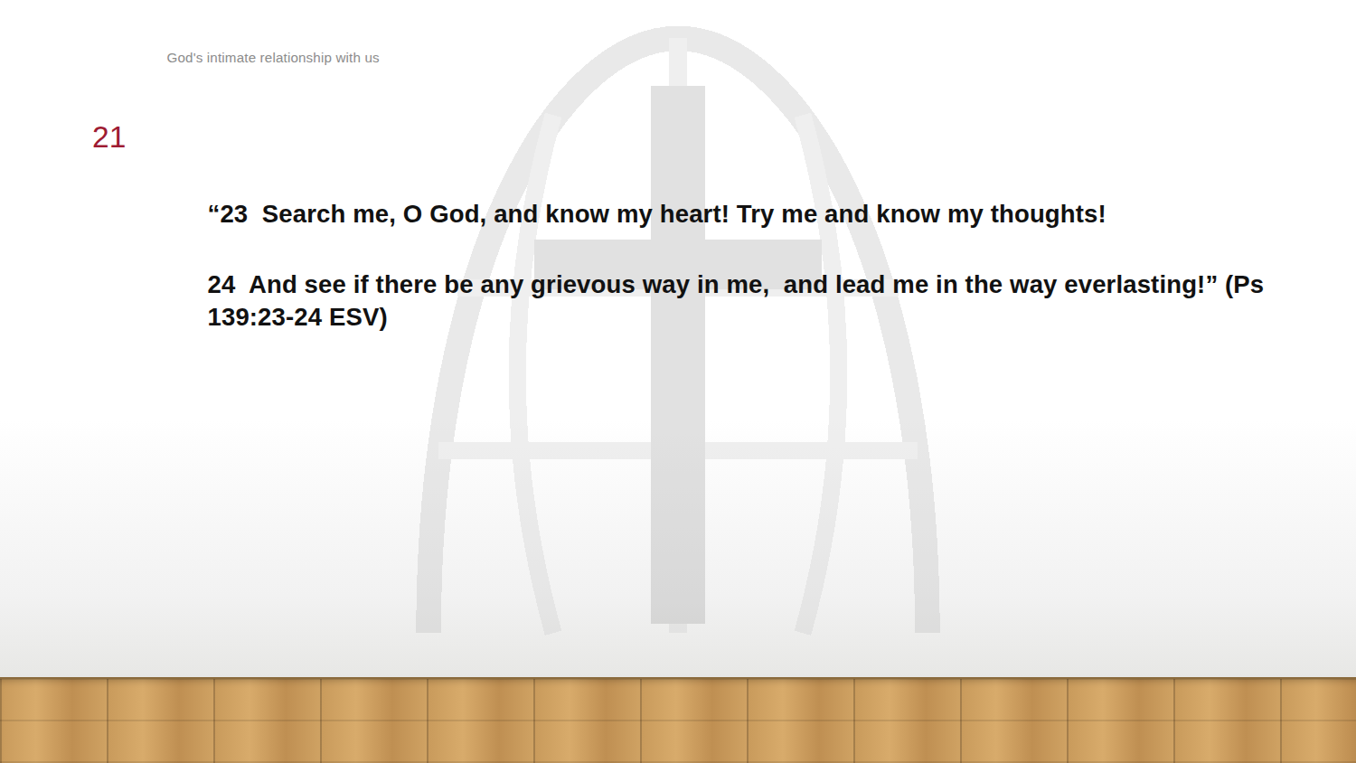God's intimate relationship with us
21
“23 Search me, O God, and know my heart! Try me and know my thoughts!
24 And see if there be any grievous way in me, and lead me in the way everlasting!” (Ps 139:23-24 ESV)